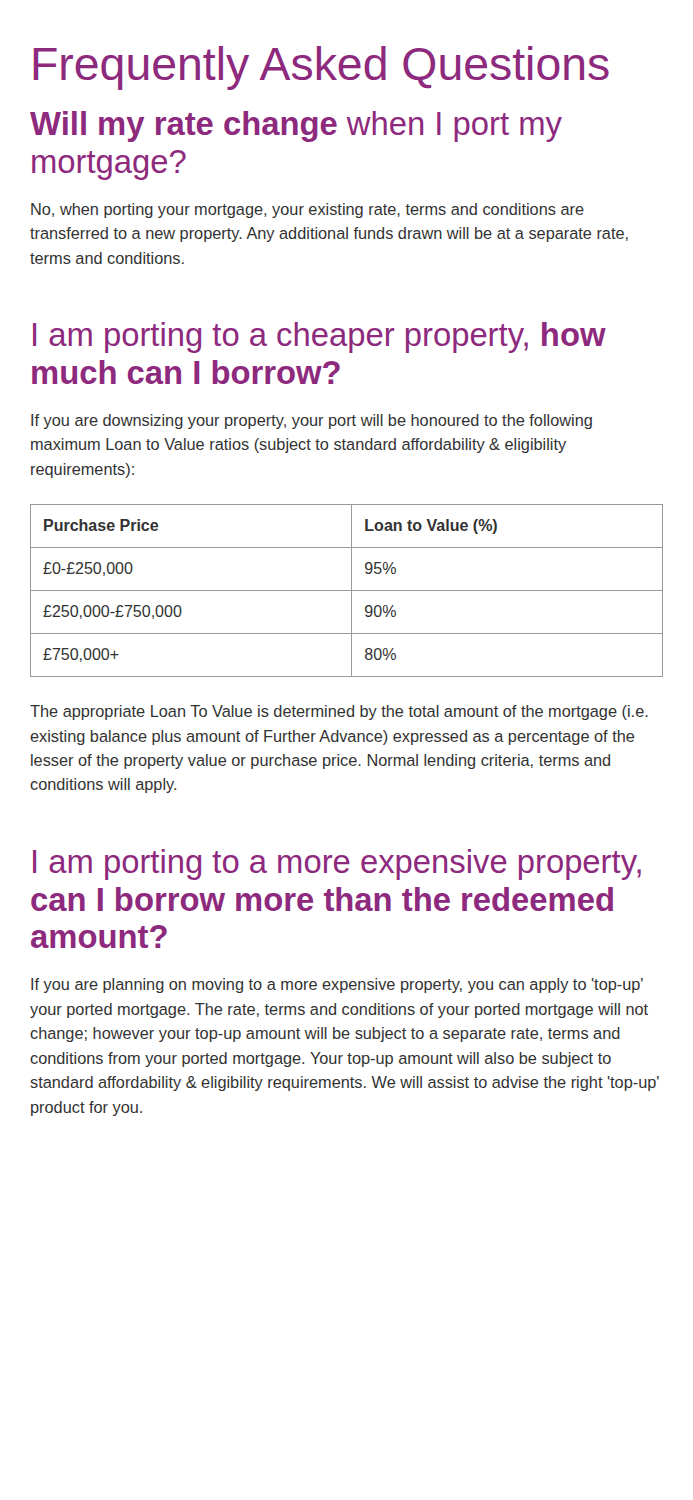Frequently Asked Questions
Will my rate change when I port my mortgage?
No, when porting your mortgage, your existing rate, terms and conditions are transferred to a new property. Any additional funds drawn will be at a separate rate, terms and conditions.
I am porting to a cheaper property, how much can I borrow?
If you are downsizing your property, your port will be honoured to the following maximum Loan to Value ratios (subject to standard affordability & eligibility requirements):
| Purchase Price | Loan to Value (%) |
| --- | --- |
| £0-£250,000 | 95% |
| £250,000-£750,000 | 90% |
| £750,000+ | 80% |
The appropriate Loan To Value is determined by the total amount of the mortgage (i.e. existing balance plus amount of Further Advance) expressed as a percentage of the lesser of the property value or purchase price. Normal lending criteria, terms and conditions will apply.
I am porting to a more expensive property, can I borrow more than the redeemed amount?
If you are planning on moving to a more expensive property, you can apply to 'top-up' your ported mortgage. The rate, terms and conditions of your ported mortgage will not change; however your top-up amount will be subject to a separate rate, terms and conditions from your ported mortgage. Your top-up amount will also be subject to standard affordability & eligibility requirements. We will assist to advise the right 'top-up' product for you.